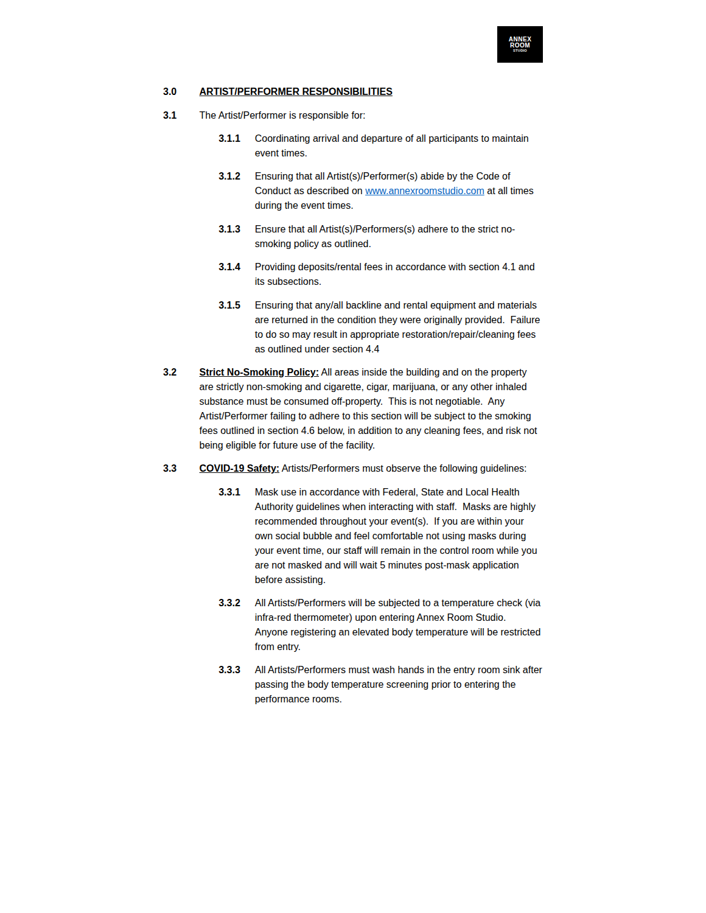ANNEX ROOMSTUDIO
3.0
ARTIST/PERFORMER RESPONSIBILITIES
3.1
The Artist/Performer is responsible for:
3.1.1
Coordinating arrival and departure of all participants to maintain event times.
3.1.2
Ensuring that all Artist(s)/Performer(s) abide by the Code of Conduct as described on www.annexroomstudio.com at all times during the event times.
3.1.3
Ensure that all Artist(s)/Performers(s) adhere to the strict no-smoking policy as outlined.
3.1.4
Providing deposits/rental fees in accordance with section 4.1 and its subsections.
3.1.5
Ensuring that any/all backline and rental equipment and materials are returned in the condition they were originally provided. Failure to do so may result in appropriate restoration/repair/cleaning fees as outlined under section 4.4
3.2
Strict No-Smoking Policy: All areas inside the building and on the property are strictly non-smoking and cigarette, cigar, marijuana, or any other inhaled substance must be consumed off-property. This is not negotiable. Any Artist/Performer failing to adhere to this section will be subject to the smoking fees outlined in section 4.6 below, in addition to any cleaning fees, and risk not being eligible for future use of the facility.
3.3
COVID-19 Safety: Artists/Performers must observe the following guidelines:
3.3.1
Mask use in accordance with Federal, State and Local Health Authority guidelines when interacting with staff. Masks are highly recommended throughout your event(s). If you are within your own social bubble and feel comfortable not using masks during your event time, our staff will remain in the control room while you are not masked and will wait 5 minutes post-mask application before assisting.
3.3.2
All Artists/Performers will be subjected to a temperature check (via infra-red thermometer) upon entering Annex Room Studio. Anyone registering an elevated body temperature will be restricted from entry.
3.3.3
All Artists/Performers must wash hands in the entry room sink after passing the body temperature screening prior to entering the performance rooms.